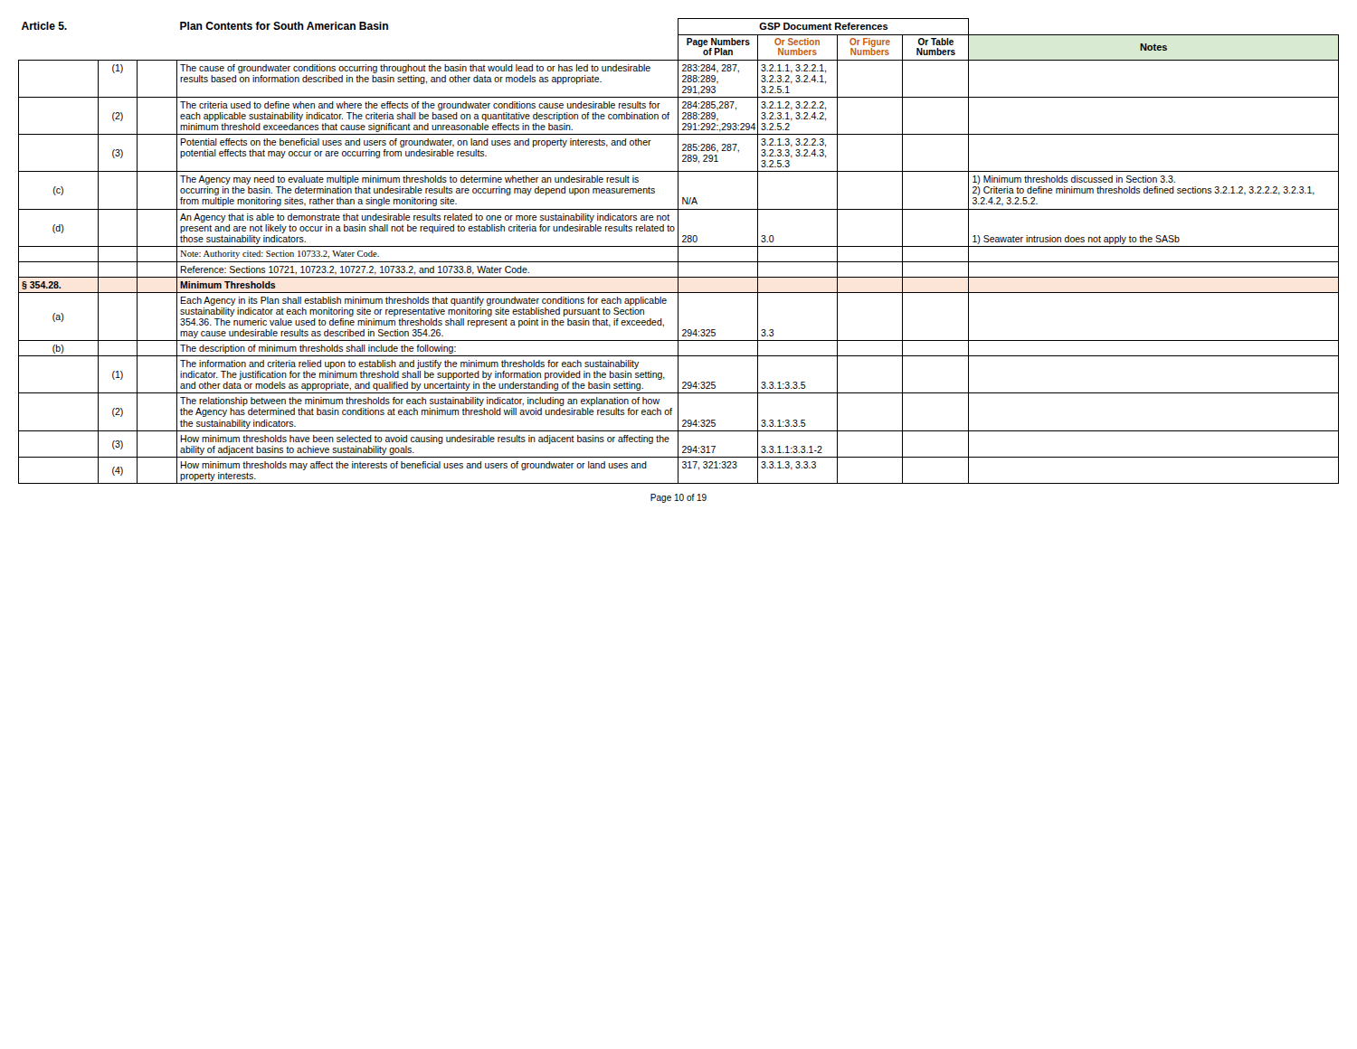| Article 5. | | | Plan Contents for South American Basin | GSP Document References | |
| | | | | Page Numbers of Plan | Or Section Numbers | Or Figure Numbers | Or Table Numbers | Notes |
| | (1) | | The cause of groundwater conditions occurring throughout the basin that would lead to or has led to undesirable results based on information described in the basin setting, and other data or models as appropriate. | 283:284, 287, 288:289, 291,293 | 3.2.1.1, 3.2.2.1, 3.2.3.2, 3.2.4.1, 3.2.5.1 | | | |
| | (2) | | The criteria used to define when and where the effects of the groundwater conditions cause undesirable results for each applicable sustainability indicator. The criteria shall be based on a quantitative description of the combination of minimum threshold exceedances that cause significant and unreasonable effects in the basin. | 284:285,287, 288:289, 291:292:,293:294 | 3.2.1.2, 3.2.2.2, 3.2.3.1, 3.2.4.2, 3.2.5.2 | | | |
| | (3) | | Potential effects on the beneficial uses and users of groundwater, on land uses and property interests, and other potential effects that may occur or are occurring from undesirable results. | 285:286, 287, 289, 291 | 3.2.1.3, 3.2.2.3, 3.2.3.3, 3.2.4.3, 3.2.5.3 | | | |
| (c) | | | The Agency may need to evaluate multiple minimum thresholds to determine whether an undesirable result is occurring in the basin. The determination that undesirable results are occurring may depend upon measurements from multiple monitoring sites, rather than a single monitoring site. | N/A | | | | 1) Minimum thresholds discussed in Section 3.3. 2) Criteria to define minimum thresholds defined sections 3.2.1.2, 3.2.2.2, 3.2.3.1, 3.2.4.2, 3.2.5.2. |
| (d) | | | An Agency that is able to demonstrate that undesirable results related to one or more sustainability indicators are not present and are not likely to occur in a basin shall not be required to establish criteria for undesirable results related to those sustainability indicators. | 280 | 3.0 | | | 1) Seawater intrusion does not apply to the SASb |
| | | | Note: Authority cited: Section 10733.2, Water Code. | | | | | |
| | | | Reference: Sections 10721, 10723.2, 10727.2, 10733.2, and 10733.8, Water Code. | | | | | |
| § 354.28. | | | Minimum Thresholds | | | | | |
| (a) | | | Each Agency in its Plan shall establish minimum thresholds that quantify groundwater conditions for each applicable sustainability indicator at each monitoring site or representative monitoring site established pursuant to Section 354.36. The numeric value used to define minimum thresholds shall represent a point in the basin that, if exceeded, may cause undesirable results as described in Section 354.26. | 294:325 | 3.3 | | | |
| (b) | | | The description of minimum thresholds shall include the following: | | | | | |
| | (1) | | The information and criteria relied upon to establish and justify the minimum thresholds for each sustainability indicator. The justification for the minimum threshold shall be supported by information provided in the basin setting, and other data or models as appropriate, and qualified by uncertainty in the understanding of the basin setting. | 294:325 | 3.3.1:3.3.5 | | | |
| | (2) | | The relationship between the minimum thresholds for each sustainability indicator, including an explanation of how the Agency has determined that basin conditions at each minimum threshold will avoid undesirable results for each of the sustainability indicators. | 294:325 | 3.3.1:3.3.5 | | | |
| | (3) | | How minimum thresholds have been selected to avoid causing undesirable results in adjacent basins or affecting the ability of adjacent basins to achieve sustainability goals. | 294:317 | 3.3.1.1:3.3.1-2 | | | |
| | (4) | | How minimum thresholds may affect the interests of beneficial uses and users of groundwater or land uses and property interests. | 317, 321:323 | 3.3.1.3, 3.3.3 | | | |
Page 10 of 19